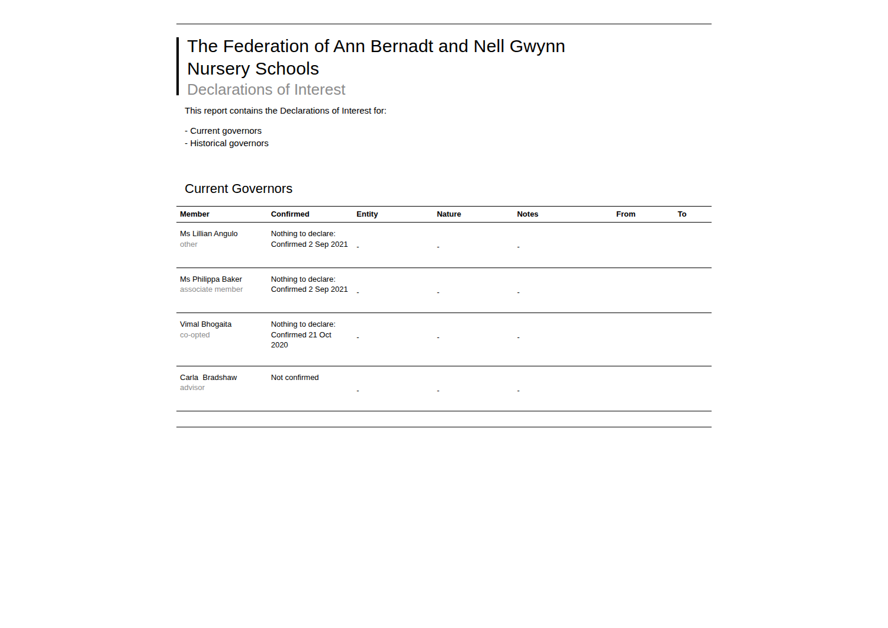The Federation of Ann Bernadt and Nell Gwynn
Nursery Schools
Declarations of Interest
This report contains the Declarations of Interest for:
Current governors
Historical governors
Current Governors
| Member | Confirmed | Entity | Nature | Notes | From | To |
| --- | --- | --- | --- | --- | --- | --- |
| Ms Lillian Angulo other | Nothing to declare: Confirmed 2 Sep 2021 | - | - | - | | |
| Ms Philippa Baker associate member | Nothing to declare: Confirmed 2 Sep 2021 | - | - | - | | |
| Vimal Bhogaita co-opted | Nothing to declare: Confirmed 21 Oct 2020 | - | - | - | | |
| Carla Bradshaw advisor | Not confirmed | - | - | - | | |